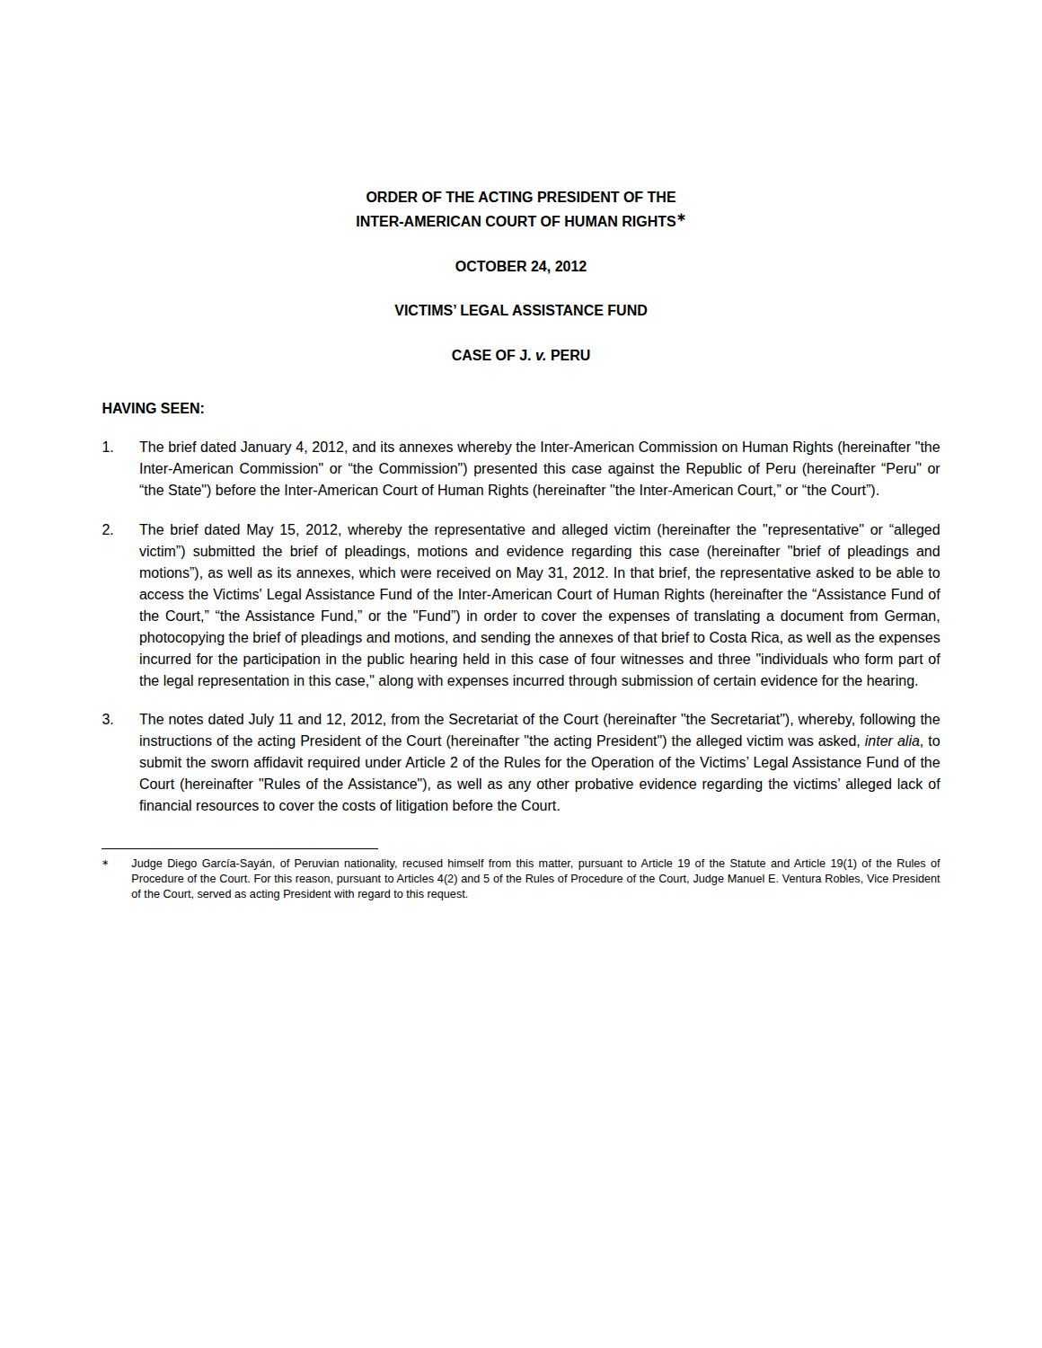ORDER OF THE ACTING PRESIDENT OF THE
INTER-AMERICAN COURT OF HUMAN RIGHTS∗
OCTOBER 24, 2012
VICTIMS’ LEGAL ASSISTANCE FUND
CASE OF J. v. PERU
HAVING SEEN:
1.
The brief dated January 4, 2012, and its annexes whereby the Inter-American Commission on Human Rights (hereinafter "the Inter-American Commission" or “the Commission") presented this case against the Republic of Peru (hereinafter “Peru" or “the State") before the Inter-American Court of Human Rights (hereinafter "the Inter-American Court,” or “the Court”).
2.
The brief dated May 15, 2012, whereby the representative and alleged victim (hereinafter the "representative" or “alleged victim”) submitted the brief of pleadings, motions and evidence regarding this case (hereinafter "brief of pleadings and motions”), as well as its annexes, which were received on May 31, 2012. In that brief, the representative asked to be able to access the Victims' Legal Assistance Fund of the Inter-American Court of Human Rights (hereinafter the “Assistance Fund of the Court,” “the Assistance Fund,” or the "Fund”) in order to cover the expenses of translating a document from German, photocopying the brief of pleadings and motions, and sending the annexes of that brief to Costa Rica, as well as the expenses incurred for the participation in the public hearing held in this case of four witnesses and three "individuals who form part of the legal representation in this case," along with expenses incurred through submission of certain evidence for the hearing.
3.
The notes dated July 11 and 12, 2012, from the Secretariat of the Court (hereinafter "the Secretariat"), whereby, following the instructions of the acting President of the Court (hereinafter "the acting President") the alleged victim was asked, inter alia, to submit the sworn affidavit required under Article 2 of the Rules for the Operation of the Victims’ Legal Assistance Fund of the Court (hereinafter "Rules of the Assistance"), as well as any other probative evidence regarding the victims’ alleged lack of financial resources to cover the costs of litigation before the Court.
∗
Judge Diego García-Sayán, of Peruvian nationality, recused himself from this matter, pursuant to Article 19 of the Statute and Article 19(1) of the Rules of Procedure of the Court. For this reason, pursuant to Articles 4(2) and 5 of the Rules of Procedure of the Court, Judge Manuel E. Ventura Robles, Vice President of the Court, served as acting President with regard to this request.